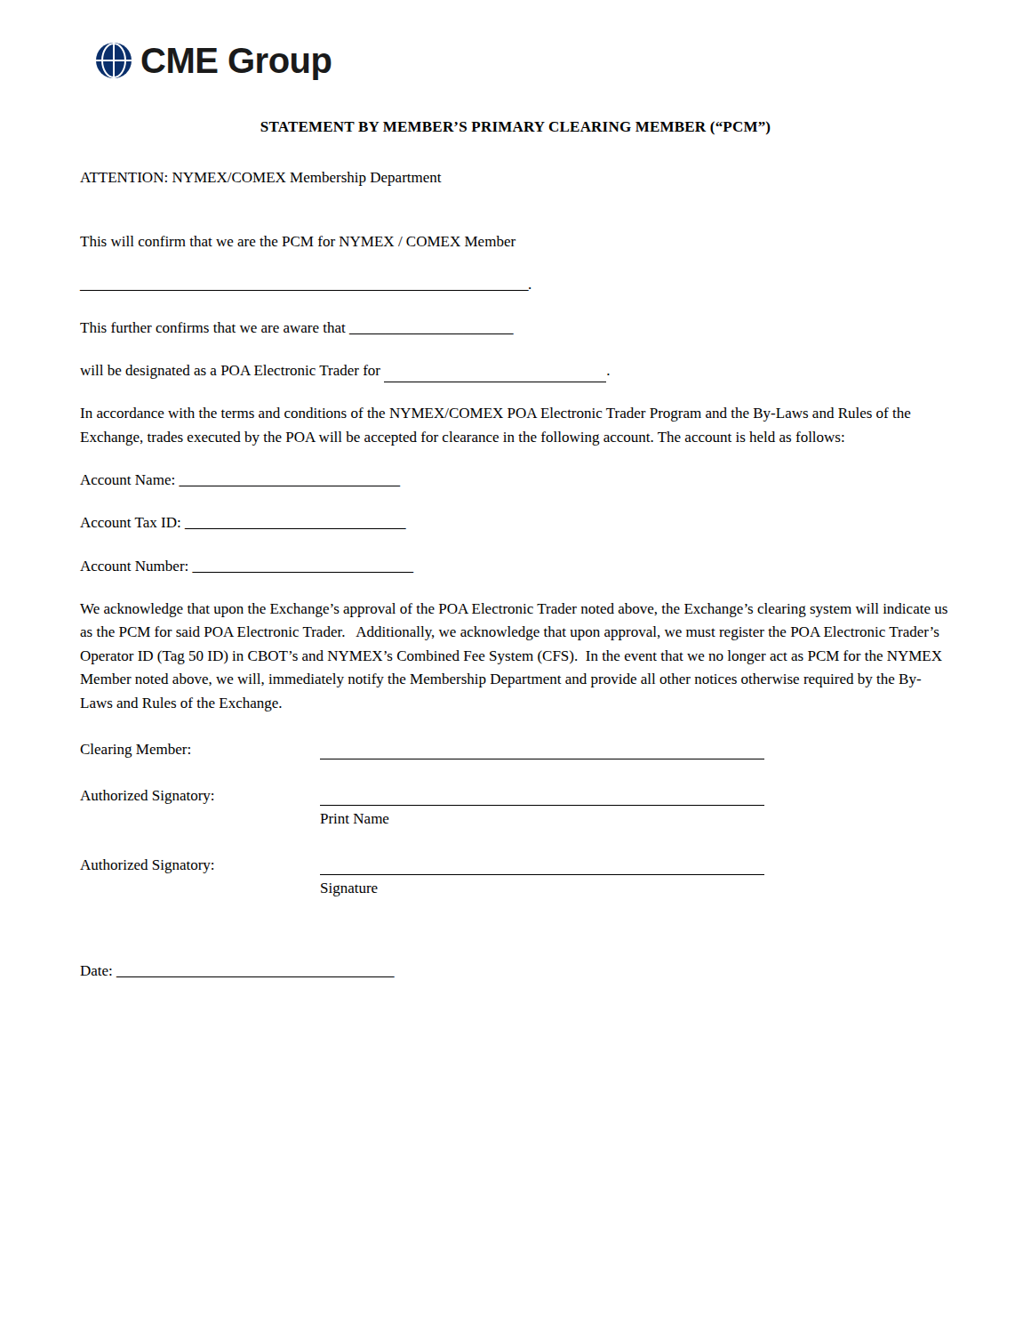CME Group
STATEMENT BY MEMBER’S PRIMARY CLEARING MEMBER (“PCM”)
ATTENTION: NYMEX/COMEX Membership Department
This will confirm that we are the PCM for NYMEX / COMEX Member
_______________________________________________________________.
This further confirms that we are aware that _______________________
will be designated as a POA Electronic Trader for .
In accordance with the terms and conditions of the NYMEX/COMEX POA Electronic Trader Program and the By-Laws and Rules of the Exchange, trades executed by the POA will be accepted for clearance in the following account. The account is held as follows:
Account Name: _______________________________
Account Tax ID: _______________________________
Account Number: _______________________________
We acknowledge that upon the Exchange’s approval of the POA Electronic Trader noted above, the Exchange’s clearing system will indicate us as the PCM for said POA Electronic Trader. Additionally, we acknowledge that upon approval, we must register the POA Electronic Trader’s Operator ID (Tag 50 ID) in CBOT’s and NYMEX’s Combined Fee System (CFS). In the event that we no longer act as PCM for the NYMEX Member noted above, we will, immediately notify the Membership Department and provide all other notices otherwise required by the By-Laws and Rules of the Exchange.
| Clearing Member: | |
| Authorized Signatory: | Print Name |
| Authorized Signatory: | Signature |
Date: _______________________________________